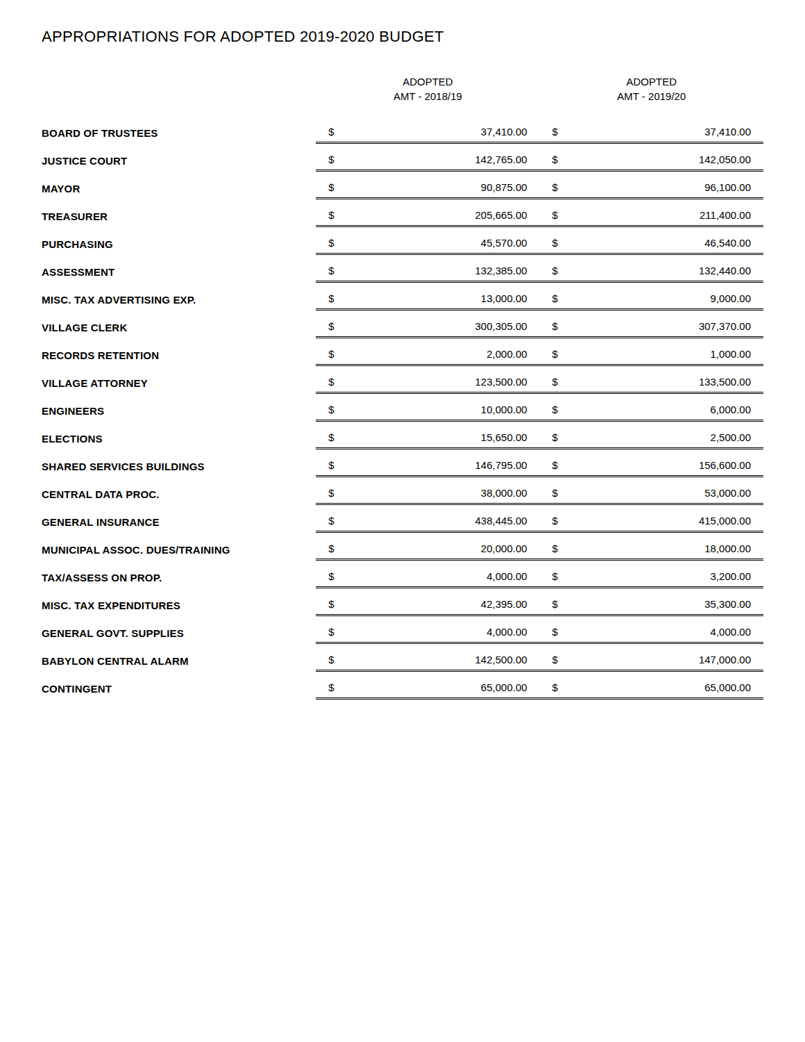APPROPRIATIONS FOR ADOPTED 2019-2020 BUDGET
| | ADOPTED AMT - 2018/19 | ADOPTED AMT - 2019/20 |
| --- | --- | --- |
| BOARD OF TRUSTEES | $ 37,410.00 | $ 37,410.00 |
| JUSTICE COURT | $ 142,765.00 | $ 142,050.00 |
| MAYOR | $ 90,875.00 | $ 96,100.00 |
| TREASURER | $ 205,665.00 | $ 211,400.00 |
| PURCHASING | $ 45,570.00 | $ 46,540.00 |
| ASSESSMENT | $ 132,385.00 | $ 132,440.00 |
| MISC. TAX ADVERTISING EXP. | $ 13,000.00 | $ 9,000.00 |
| VILLAGE CLERK | $ 300,305.00 | $ 307,370.00 |
| RECORDS RETENTION | $ 2,000.00 | $ 1,000.00 |
| VILLAGE ATTORNEY | $ 123,500.00 | $ 133,500.00 |
| ENGINEERS | $ 10,000.00 | $ 6,000.00 |
| ELECTIONS | $ 15,650.00 | $ 2,500.00 |
| SHARED SERVICES BUILDINGS | $ 146,795.00 | $ 156,600.00 |
| CENTRAL DATA PROC. | $ 38,000.00 | $ 53,000.00 |
| GENERAL INSURANCE | $ 438,445.00 | $ 415,000.00 |
| MUNICIPAL ASSOC. DUES/TRAINING | $ 20,000.00 | $ 18,000.00 |
| TAX/ASSESS ON PROP. | $ 4,000.00 | $ 3,200.00 |
| MISC. TAX EXPENDITURES | $ 42,395.00 | $ 35,300.00 |
| GENERAL GOVT. SUPPLIES | $ 4,000.00 | $ 4,000.00 |
| BABYLON CENTRAL ALARM | $ 142,500.00 | $ 147,000.00 |
| CONTINGENT | $ 65,000.00 | $ 65,000.00 |